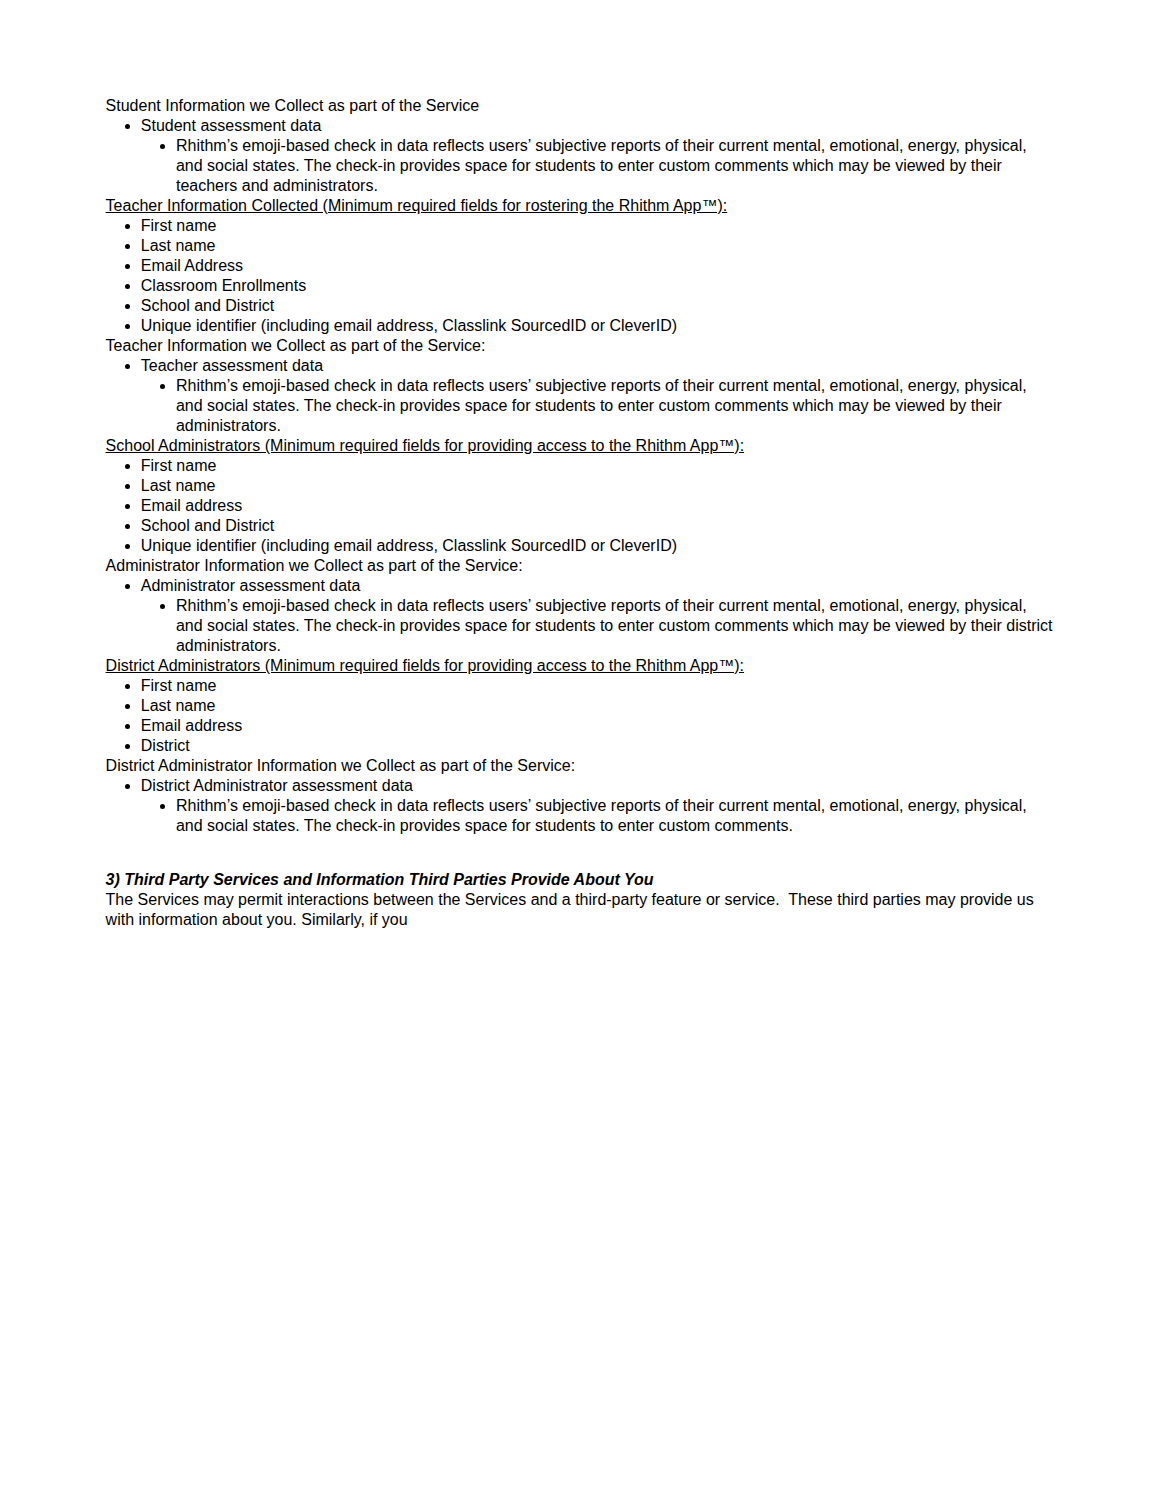Student Information we Collect as part of the Service
Student assessment data
Rhithm’s emoji-based check in data reflects users’ subjective reports of their current mental, emotional, energy, physical, and social states. The check-in provides space for students to enter custom comments which may be viewed by their teachers and administrators.
Teacher Information Collected (Minimum required fields for rostering the Rhithm App™):
First name
Last name
Email Address
Classroom Enrollments
School and District
Unique identifier (including email address, Classlink SourcedID or CleverID)
Teacher Information we Collect as part of the Service:
Teacher assessment data
Rhithm’s emoji-based check in data reflects users’ subjective reports of their current mental, emotional, energy, physical, and social states. The check-in provides space for students to enter custom comments which may be viewed by their administrators.
School Administrators (Minimum required fields for providing access to the Rhithm App™):
First name
Last name
Email address
School and District
Unique identifier (including email address, Classlink SourcedID or CleverID)
Administrator Information we Collect as part of the Service:
Administrator assessment data
Rhithm’s emoji-based check in data reflects users’ subjective reports of their current mental, emotional, energy, physical, and social states. The check-in provides space for students to enter custom comments which may be viewed by their district administrators.
District Administrators (Minimum required fields for providing access to the Rhithm App™):
First name
Last name
Email address
District
District Administrator Information we Collect as part of the Service:
District Administrator assessment data
Rhithm’s emoji-based check in data reflects users’ subjective reports of their current mental, emotional, energy, physical, and social states. The check-in provides space for students to enter custom comments.
3) Third Party Services and Information Third Parties Provide About You
The Services may permit interactions between the Services and a third-party feature or service. These third parties may provide us with information about you. Similarly, if you